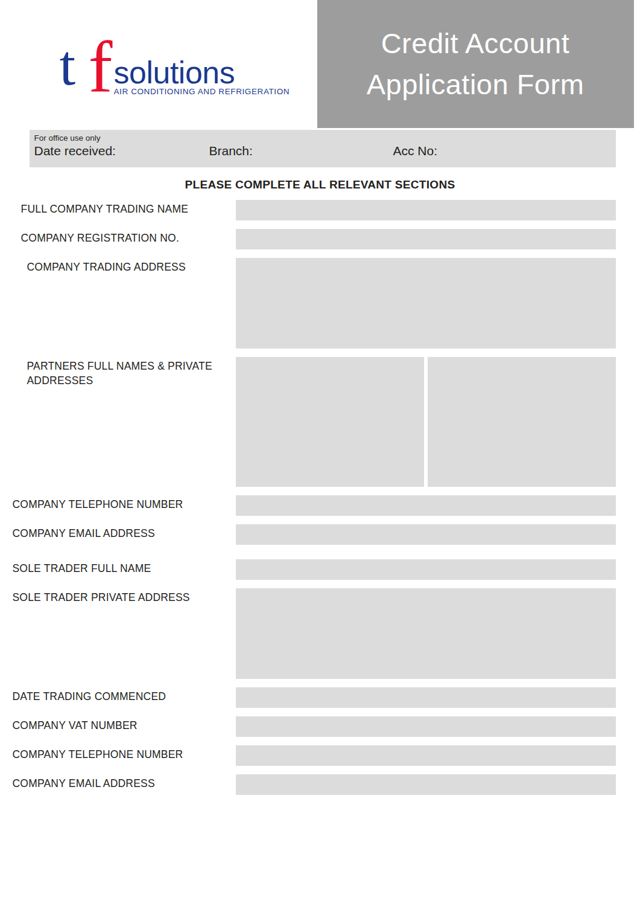t f solutions AIR CONDITIONING AND REFRIGERATION
Credit Account Application Form
For office use only
Date received:
Branch:
Acc No:
PLEASE COMPLETE ALL RELEVANT SECTIONS
FULL COMPANY TRADING NAME
COMPANY REGISTRATION NO.
COMPANY TRADING ADDRESS
PARTNERS FULL NAMES & PRIVATE ADDRESSES
COMPANY TELEPHONE NUMBER
COMPANY EMAIL ADDRESS
SOLE TRADER FULL NAME
SOLE TRADER PRIVATE ADDRESS
DATE TRADING COMMENCED
COMPANY VAT NUMBER
COMPANY TELEPHONE NUMBER
COMPANY EMAIL ADDRESS